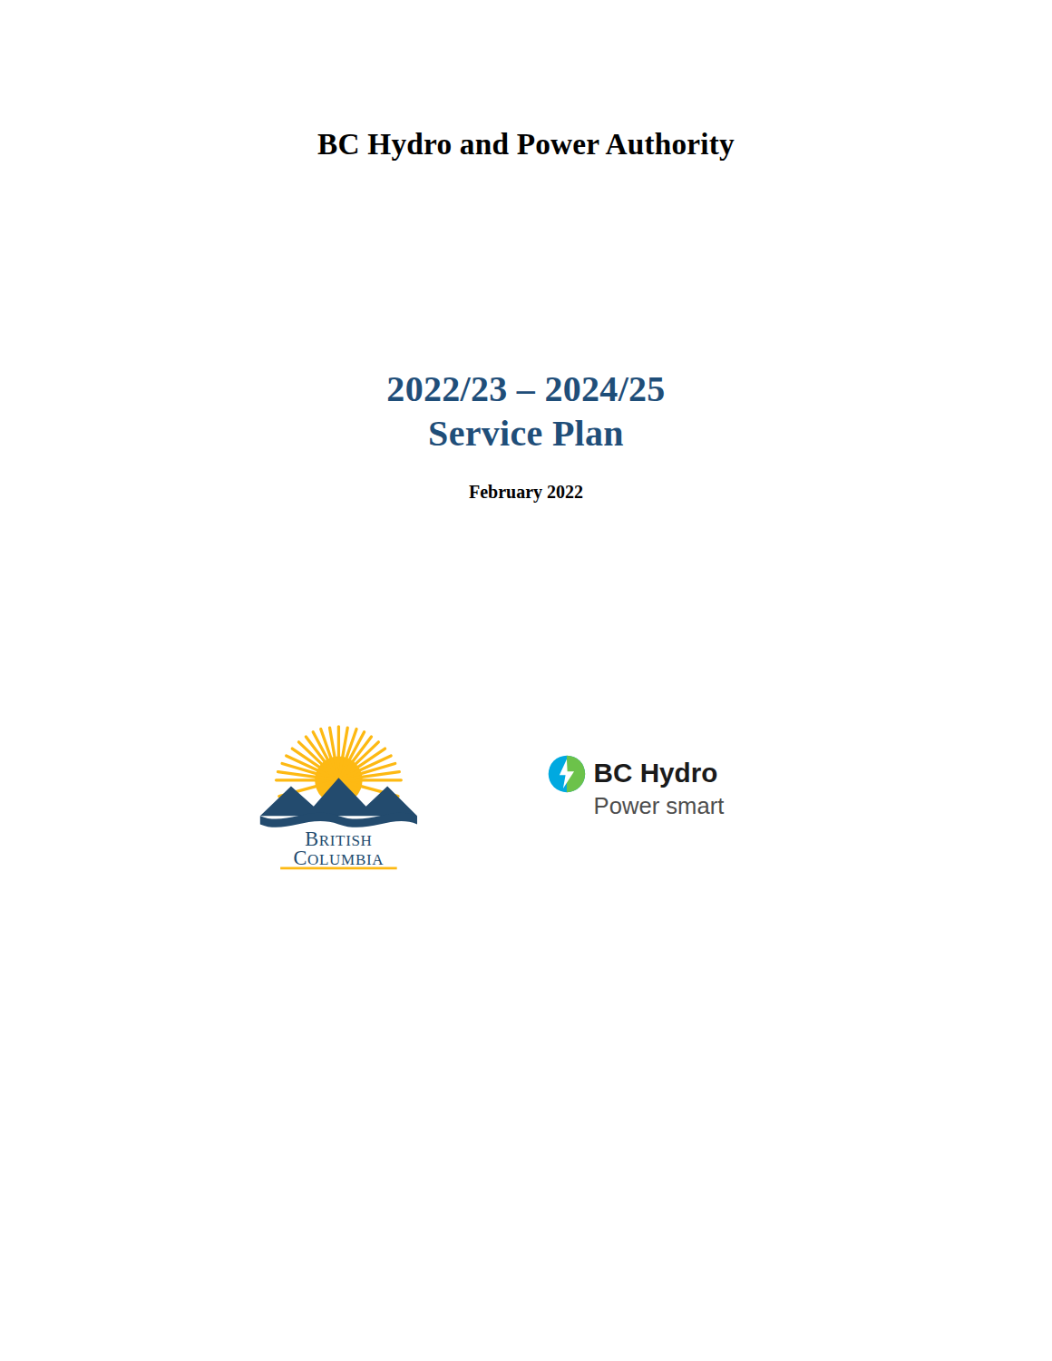BC Hydro and Power Authority
2022/23 – 2024/25Service Plan
February 2022
BRITISH COLUMBIA
BC Hydro Power smart